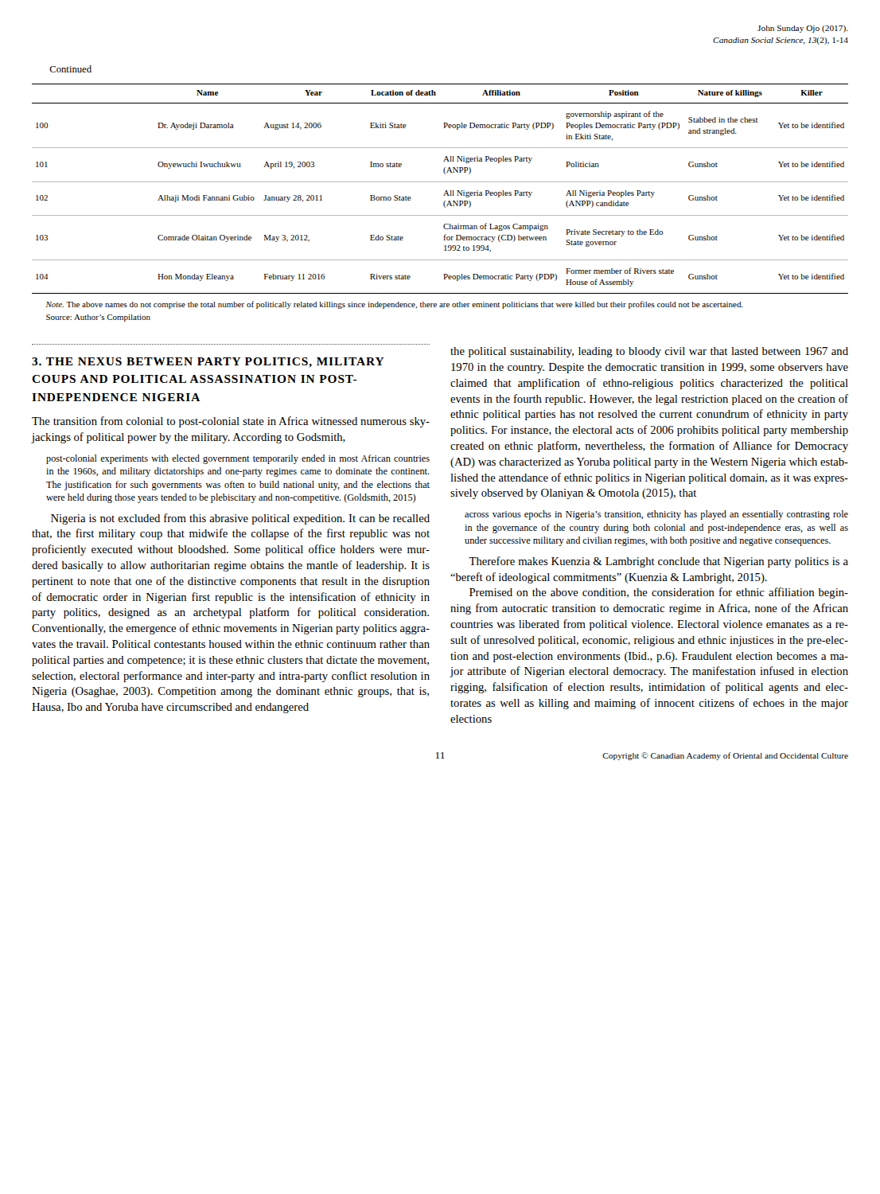John Sunday Ojo (2017).
Canadian Social Science, 13(2), 1-14
Continued
| | Name | Year | Location of death | Affiliation | Position | Nature of killings | Killer |
| --- | --- | --- | --- | --- | --- | --- | --- |
| 100 | Dr. Ayodeji Daramola | August 14, 2006 | Ekiti State | People Democratic Party (PDP) | governorship aspirant of the Peoples Democratic Party (PDP) in Ekiti State, | Stabbed in the chest and strangled. | Yet to be identified |
| 101 | Onyewuchi Iwuchukwu | April 19, 2003 | Imo state | All Nigeria Peoples Party (ANPP) | Politician | Gunshot | Yet to be identified |
| 102 | Alhaji Modi Fannani Gubio | January 28, 2011 | Borno State | All Nigeria Peoples Party (ANPP) | All Nigeria Peoples Party (ANPP) candidate | Gunshot | Yet to be identified |
| 103 | Comrade Olaitan Oyerinde | May 3, 2012, | Edo State | Chairman of Lagos Campaign for Democracy (CD) between 1992 to 1994, | Private Secretary to the Edo State governor | Gunshot | Yet to be identified |
| 104 | Hon Monday Eleanya | February 11 2016 | Rivers state | Peoples Democratic Party (PDP) | Former member of Rivers state House of Assembly | Gunshot | Yet to be identified |
Note. The above names do not comprise the total number of politically related killings since independence, there are other eminent politicians that were killed but their profiles could not be ascertained.
Source: Author’s Compilation
3. The Nexus Between Party Politics, Military Coups and Political Assassination in Post-Independence Nigeria
The transition from colonial to post-colonial state in Africa witnessed numerous skyjackings of political power by the military. According to Godsmith,
post-colonial experiments with elected government temporarily ended in most African countries in the 1960s, and military dictatorships and one-party regimes came to dominate the continent. The justification for such governments was often to build national unity, and the elections that were held during those years tended to be plebiscitary and non-competitive. (Goldsmith, 2015)
Nigeria is not excluded from this abrasive political expedition. It can be recalled that, the first military coup that midwife the collapse of the first republic was not proficiently executed without bloodshed. Some political office holders were murdered basically to allow authoritarian regime obtains the mantle of leadership. It is pertinent to note that one of the distinctive components that result in the disruption of democratic order in Nigerian first republic is the intensification of ethnicity in party politics, designed as an archetypal platform for political consideration. Conventionally, the emergence of ethnic movements in Nigerian party politics aggravates the travail. Political contestants housed within the ethnic continuum rather than political parties and competence; it is these ethnic clusters that dictate the movement, selection, electoral performance and inter-party and intra-party conflict resolution in Nigeria (Osaghae, 2003). Competition among the dominant ethnic groups, that is, Hausa, Ibo and Yoruba have circumscribed and endangered
the political sustainability, leading to bloody civil war that lasted between 1967 and 1970 in the country. Despite the democratic transition in 1999, some observers have claimed that amplification of ethno-religious politics characterized the political events in the fourth republic. However, the legal restriction placed on the creation of ethnic political parties has not resolved the current conundrum of ethnicity in party politics. For instance, the electoral acts of 2006 prohibits political party membership created on ethnic platform, nevertheless, the formation of Alliance for Democracy (AD) was characterized as Yoruba political party in the Western Nigeria which established the attendance of ethnic politics in Nigerian political domain, as it was expressively observed by Olaniyan & Omotola (2015), that
across various epochs in Nigeria’s transition, ethnicity has played an essentially contrasting role in the governance of the country during both colonial and post-independence eras, as well as under successive military and civilian regimes, with both positive and negative consequences.
Therefore makes Kuenzia & Lambright conclude that Nigerian party politics is a “bereft of ideological commitments” (Kuenzia & Lambright, 2015).
Premised on the above condition, the consideration for ethnic affiliation beginning from autocratic transition to democratic regime in Africa, none of the African countries was liberated from political violence. Electoral violence emanates as a result of unresolved political, economic, religious and ethnic injustices in the pre-election and post-election environments (Ibid., p.6). Fraudulent election becomes a major attribute of Nigerian electoral democracy. The manifestation infused in election rigging, falsification of election results, intimidation of political agents and electorates as well as killing and maiming of innocent citizens of echoes in the major elections
11 Copyright © Canadian Academy of Oriental and Occidental Culture